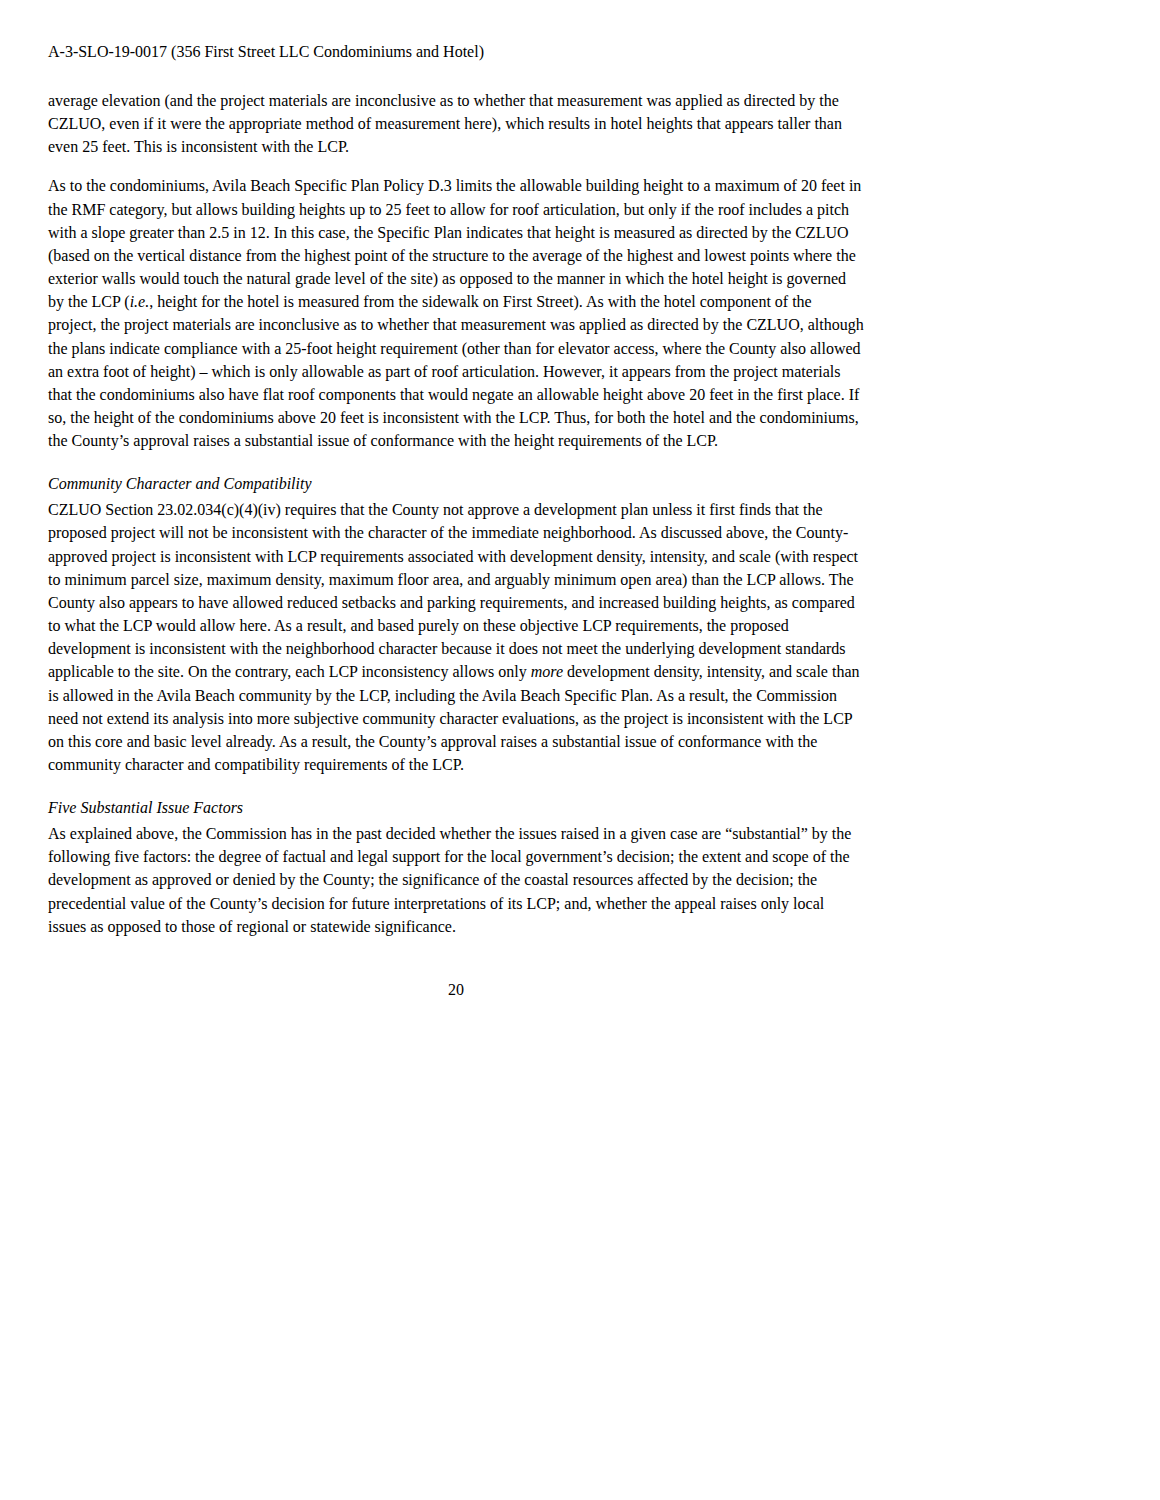A-3-SLO-19-0017 (356 First Street LLC Condominiums and Hotel)
average elevation (and the project materials are inconclusive as to whether that measurement was applied as directed by the CZLUO, even if it were the appropriate method of measurement here), which results in hotel heights that appears taller than even 25 feet. This is inconsistent with the LCP.
As to the condominiums, Avila Beach Specific Plan Policy D.3 limits the allowable building height to a maximum of 20 feet in the RMF category, but allows building heights up to 25 feet to allow for roof articulation, but only if the roof includes a pitch with a slope greater than 2.5 in 12. In this case, the Specific Plan indicates that height is measured as directed by the CZLUO (based on the vertical distance from the highest point of the structure to the average of the highest and lowest points where the exterior walls would touch the natural grade level of the site) as opposed to the manner in which the hotel height is governed by the LCP (i.e., height for the hotel is measured from the sidewalk on First Street). As with the hotel component of the project, the project materials are inconclusive as to whether that measurement was applied as directed by the CZLUO, although the plans indicate compliance with a 25-foot height requirement (other than for elevator access, where the County also allowed an extra foot of height) – which is only allowable as part of roof articulation. However, it appears from the project materials that the condominiums also have flat roof components that would negate an allowable height above 20 feet in the first place. If so, the height of the condominiums above 20 feet is inconsistent with the LCP. Thus, for both the hotel and the condominiums, the County’s approval raises a substantial issue of conformance with the height requirements of the LCP.
Community Character and Compatibility
CZLUO Section 23.02.034(c)(4)(iv) requires that the County not approve a development plan unless it first finds that the proposed project will not be inconsistent with the character of the immediate neighborhood. As discussed above, the County-approved project is inconsistent with LCP requirements associated with development density, intensity, and scale (with respect to minimum parcel size, maximum density, maximum floor area, and arguably minimum open area) than the LCP allows. The County also appears to have allowed reduced setbacks and parking requirements, and increased building heights, as compared to what the LCP would allow here. As a result, and based purely on these objective LCP requirements, the proposed development is inconsistent with the neighborhood character because it does not meet the underlying development standards applicable to the site. On the contrary, each LCP inconsistency allows only more development density, intensity, and scale than is allowed in the Avila Beach community by the LCP, including the Avila Beach Specific Plan. As a result, the Commission need not extend its analysis into more subjective community character evaluations, as the project is inconsistent with the LCP on this core and basic level already. As a result, the County’s approval raises a substantial issue of conformance with the community character and compatibility requirements of the LCP.
Five Substantial Issue Factors
As explained above, the Commission has in the past decided whether the issues raised in a given case are “substantial” by the following five factors: the degree of factual and legal support for the local government’s decision; the extent and scope of the development as approved or denied by the County; the significance of the coastal resources affected by the decision; the precedential value of the County’s decision for future interpretations of its LCP; and, whether the appeal raises only local issues as opposed to those of regional or statewide significance.
20